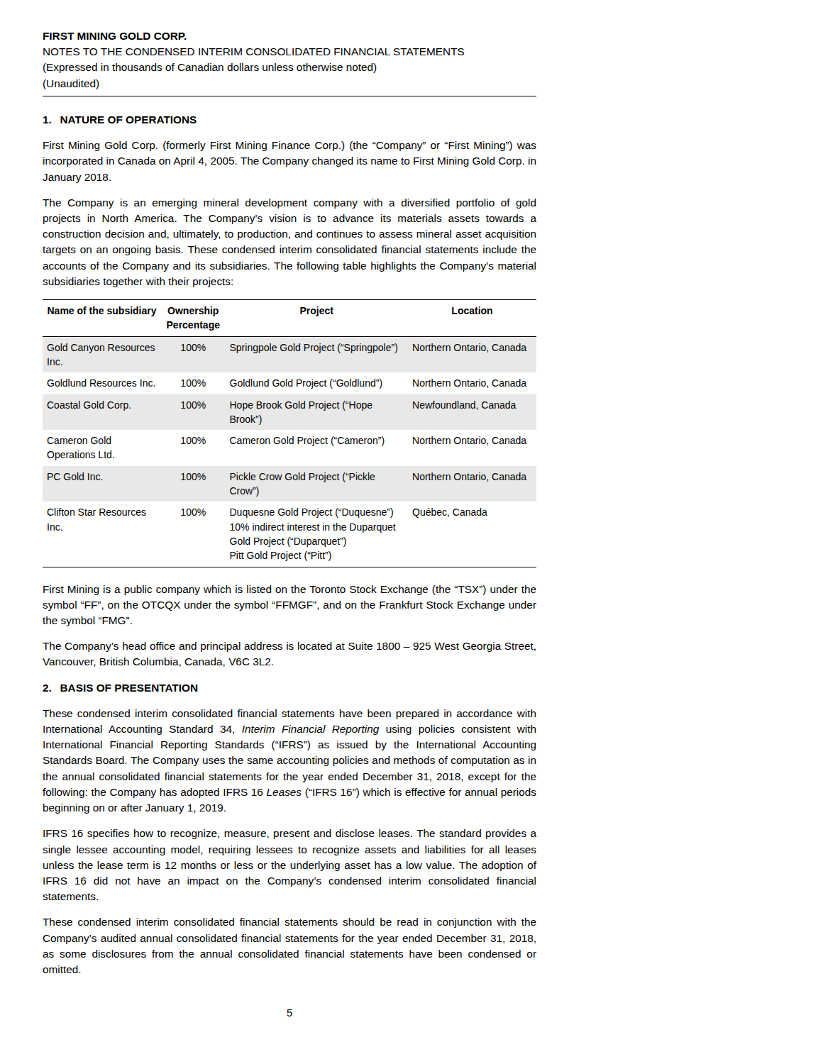FIRST MINING GOLD CORP.
NOTES TO THE CONDENSED INTERIM CONSOLIDATED FINANCIAL STATEMENTS
(Expressed in thousands of Canadian dollars unless otherwise noted)
(Unaudited)
1. NATURE OF OPERATIONS
First Mining Gold Corp. (formerly First Mining Finance Corp.) (the “Company” or “First Mining”) was incorporated in Canada on April 4, 2005. The Company changed its name to First Mining Gold Corp. in January 2018.
The Company is an emerging mineral development company with a diversified portfolio of gold projects in North America. The Company’s vision is to advance its materials assets towards a construction decision and, ultimately, to production, and continues to assess mineral asset acquisition targets on an ongoing basis. These condensed interim consolidated financial statements include the accounts of the Company and its subsidiaries. The following table highlights the Company’s material subsidiaries together with their projects:
| Name of the subsidiary | Ownership Percentage | Project | Location |
| --- | --- | --- | --- |
| Gold Canyon Resources Inc. | 100% | Springpole Gold Project (“Springpole”) | Northern Ontario, Canada |
| Goldlund Resources Inc. | 100% | Goldlund Gold Project (“Goldlund”) | Northern Ontario, Canada |
| Coastal Gold Corp. | 100% | Hope Brook Gold Project (“Hope Brook”) | Newfoundland, Canada |
| Cameron Gold Operations Ltd. | 100% | Cameron Gold Project (“Cameron”) | Northern Ontario, Canada |
| PC Gold Inc. | 100% | Pickle Crow Gold Project (“Pickle Crow”) | Northern Ontario, Canada |
| Clifton Star Resources Inc. | 100% | Duquesne Gold Project (“Duquesne”) 10% indirect interest in the Duparquet Gold Project (“Duparquet”) Pitt Gold Project (“Pitt”) | Québec, Canada |
First Mining is a public company which is listed on the Toronto Stock Exchange (the “TSX”) under the symbol “FF”, on the OTCQX under the symbol “FFMGF”, and on the Frankfurt Stock Exchange under the symbol “FMG”.
The Company’s head office and principal address is located at Suite 1800 – 925 West Georgia Street, Vancouver, British Columbia, Canada, V6C 3L2.
2. BASIS OF PRESENTATION
These condensed interim consolidated financial statements have been prepared in accordance with International Accounting Standard 34, Interim Financial Reporting using policies consistent with International Financial Reporting Standards (“IFRS”) as issued by the International Accounting Standards Board. The Company uses the same accounting policies and methods of computation as in the annual consolidated financial statements for the year ended December 31, 2018, except for the following: the Company has adopted IFRS 16 Leases (“IFRS 16”) which is effective for annual periods beginning on or after January 1, 2019.
IFRS 16 specifies how to recognize, measure, present and disclose leases. The standard provides a single lessee accounting model, requiring lessees to recognize assets and liabilities for all leases unless the lease term is 12 months or less or the underlying asset has a low value. The adoption of IFRS 16 did not have an impact on the Company’s condensed interim consolidated financial statements.
These condensed interim consolidated financial statements should be read in conjunction with the Company’s audited annual consolidated financial statements for the year ended December 31, 2018, as some disclosures from the annual consolidated financial statements have been condensed or omitted.
5